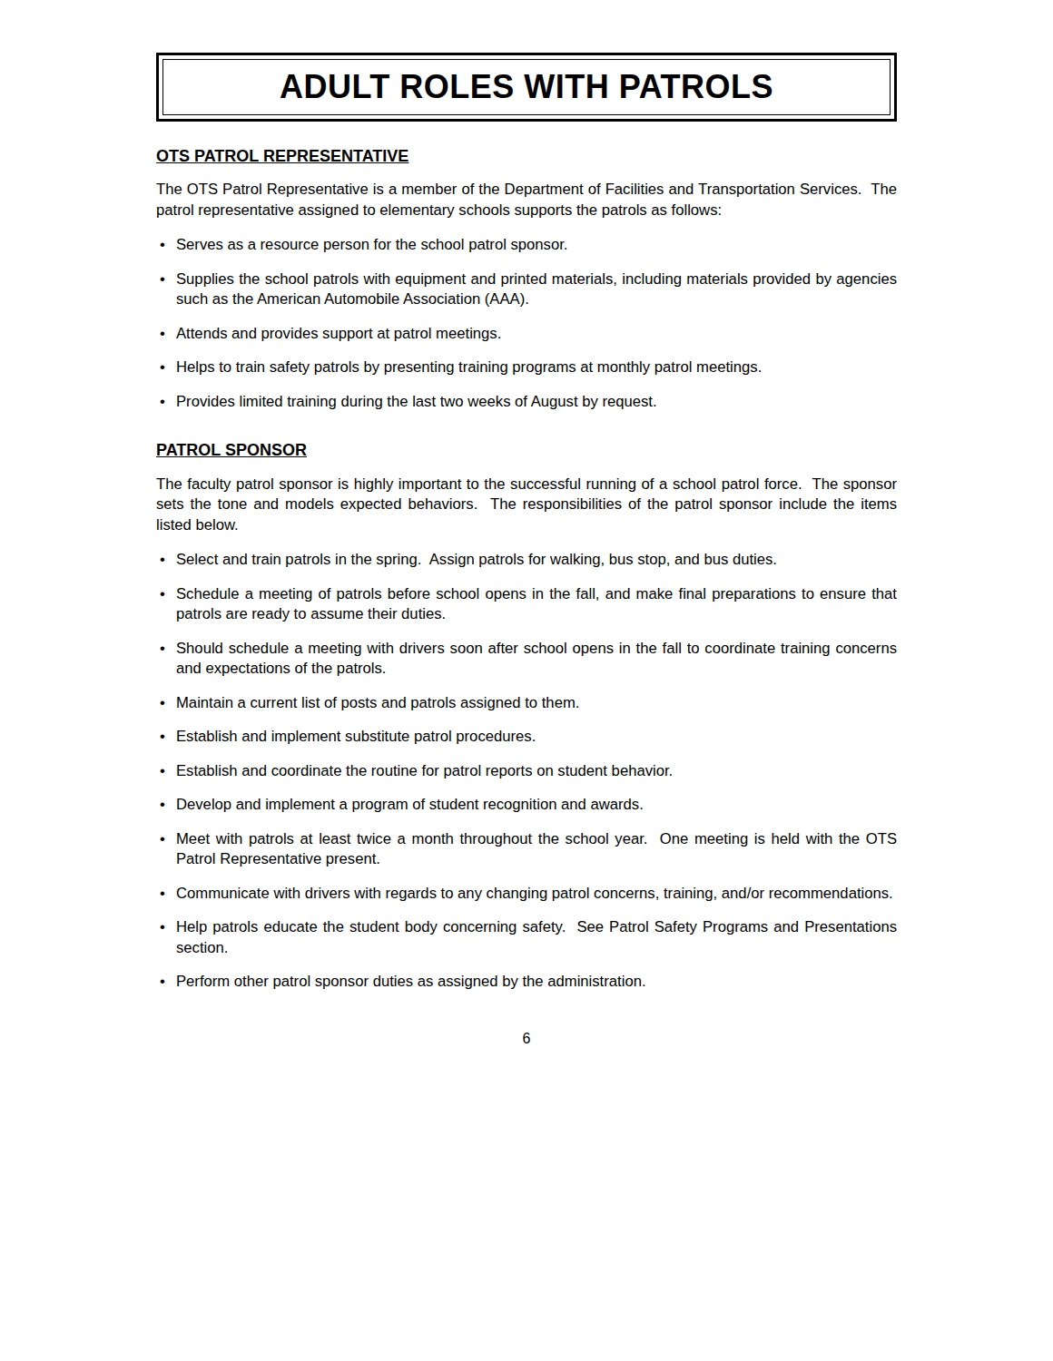ADULT ROLES WITH PATROLS
OTS PATROL REPRESENTATIVE
The OTS Patrol Representative is a member of the Department of Facilities and Transportation Services. The patrol representative assigned to elementary schools supports the patrols as follows:
Serves as a resource person for the school patrol sponsor.
Supplies the school patrols with equipment and printed materials, including materials provided by agencies such as the American Automobile Association (AAA).
Attends and provides support at patrol meetings.
Helps to train safety patrols by presenting training programs at monthly patrol meetings.
Provides limited training during the last two weeks of August by request.
PATROL SPONSOR
The faculty patrol sponsor is highly important to the successful running of a school patrol force. The sponsor sets the tone and models expected behaviors. The responsibilities of the patrol sponsor include the items listed below.
Select and train patrols in the spring. Assign patrols for walking, bus stop, and bus duties.
Schedule a meeting of patrols before school opens in the fall, and make final preparations to ensure that patrols are ready to assume their duties.
Should schedule a meeting with drivers soon after school opens in the fall to coordinate training concerns and expectations of the patrols.
Maintain a current list of posts and patrols assigned to them.
Establish and implement substitute patrol procedures.
Establish and coordinate the routine for patrol reports on student behavior.
Develop and implement a program of student recognition and awards.
Meet with patrols at least twice a month throughout the school year. One meeting is held with the OTS Patrol Representative present.
Communicate with drivers with regards to any changing patrol concerns, training, and/or recommendations.
Help patrols educate the student body concerning safety. See Patrol Safety Programs and Presentations section.
Perform other patrol sponsor duties as assigned by the administration.
6